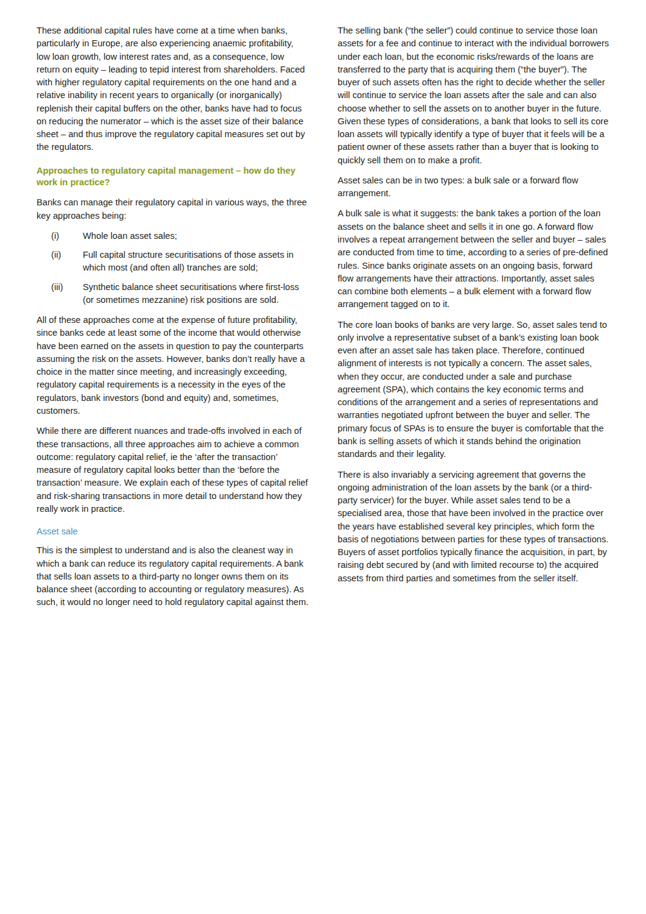These additional capital rules have come at a time when banks, particularly in Europe, are also experiencing anaemic profitability, low loan growth, low interest rates and, as a consequence, low return on equity – leading to tepid interest from shareholders. Faced with higher regulatory capital requirements on the one hand and a relative inability in recent years to organically (or inorganically) replenish their capital buffers on the other, banks have had to focus on reducing the numerator – which is the asset size of their balance sheet – and thus improve the regulatory capital measures set out by the regulators.
Approaches to regulatory capital management – how do they work in practice?
Banks can manage their regulatory capital in various ways, the three key approaches being:
(i) Whole loan asset sales;
(ii) Full capital structure securitisations of those assets in which most (and often all) tranches are sold;
(iii) Synthetic balance sheet securitisations where first-loss (or sometimes mezzanine) risk positions are sold.
All of these approaches come at the expense of future profitability, since banks cede at least some of the income that would otherwise have been earned on the assets in question to pay the counterparts assuming the risk on the assets. However, banks don’t really have a choice in the matter since meeting, and increasingly exceeding, regulatory capital requirements is a necessity in the eyes of the regulators, bank investors (bond and equity) and, sometimes, customers.
While there are different nuances and trade-offs involved in each of these transactions, all three approaches aim to achieve a common outcome: regulatory capital relief, ie the ‘after the transaction’ measure of regulatory capital looks better than the ‘before the transaction’ measure. We explain each of these types of capital relief and risk-sharing transactions in more detail to understand how they really work in practice.
Asset sale
This is the simplest to understand and is also the cleanest way in which a bank can reduce its regulatory capital requirements. A bank that sells loan assets to a third-party no longer owns them on its balance sheet (according to accounting or regulatory measures). As such, it would no longer need to hold regulatory capital against them.
The selling bank (“the seller”) could continue to service those loan assets for a fee and continue to interact with the individual borrowers under each loan, but the economic risks/rewards of the loans are transferred to the party that is acquiring them (“the buyer”). The buyer of such assets often has the right to decide whether the seller will continue to service the loan assets after the sale and can also choose whether to sell the assets on to another buyer in the future. Given these types of considerations, a bank that looks to sell its core loan assets will typically identify a type of buyer that it feels will be a patient owner of these assets rather than a buyer that is looking to quickly sell them on to make a profit.
Asset sales can be in two types: a bulk sale or a forward flow arrangement.
A bulk sale is what it suggests: the bank takes a portion of the loan assets on the balance sheet and sells it in one go. A forward flow involves a repeat arrangement between the seller and buyer – sales are conducted from time to time, according to a series of pre-defined rules. Since banks originate assets on an ongoing basis, forward flow arrangements have their attractions. Importantly, asset sales can combine both elements – a bulk element with a forward flow arrangement tagged on to it.
The core loan books of banks are very large. So, asset sales tend to only involve a representative subset of a bank’s existing loan book even after an asset sale has taken place. Therefore, continued alignment of interests is not typically a concern. The asset sales, when they occur, are conducted under a sale and purchase agreement (SPA), which contains the key economic terms and conditions of the arrangement and a series of representations and warranties negotiated upfront between the buyer and seller. The primary focus of SPAs is to ensure the buyer is comfortable that the bank is selling assets of which it stands behind the origination standards and their legality.
There is also invariably a servicing agreement that governs the ongoing administration of the loan assets by the bank (or a third-party servicer) for the buyer. While asset sales tend to be a specialised area, those that have been involved in the practice over the years have established several key principles, which form the basis of negotiations between parties for these types of transactions. Buyers of asset portfolios typically finance the acquisition, in part, by raising debt secured by (and with limited recourse to) the acquired assets from third parties and sometimes from the seller itself.